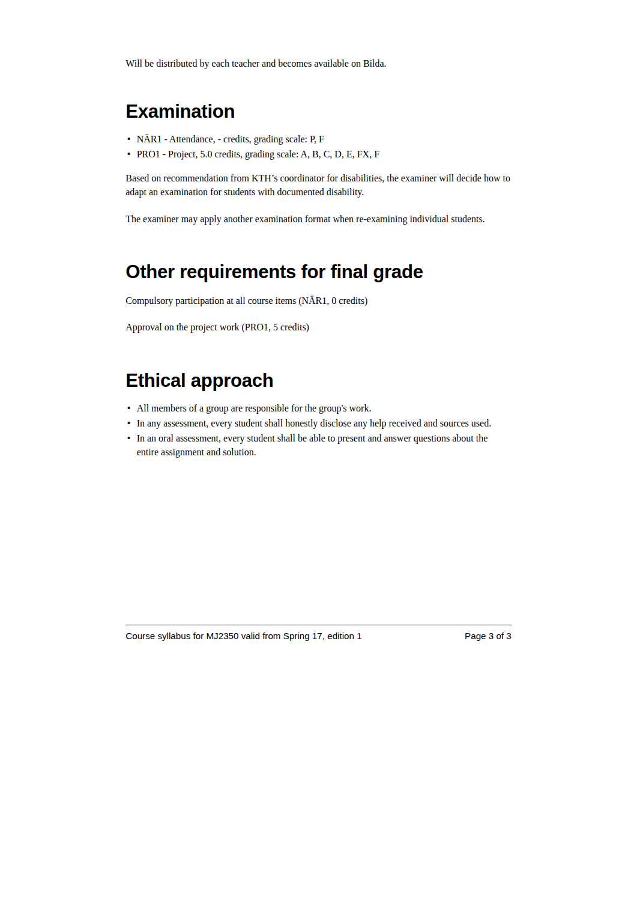Will be distributed by each teacher and becomes available on Bilda.
Examination
NÄR1 - Attendance, - credits, grading scale: P, F
PRO1 - Project, 5.0 credits, grading scale: A, B, C, D, E, FX, F
Based on recommendation from KTH’s coordinator for disabilities, the examiner will decide how to adapt an examination for students with documented disability.
The examiner may apply another examination format when re-examining individual students.
Other requirements for final grade
Compulsory participation at all course items (NÄR1, 0 credits)
Approval on the project work (PRO1, 5 credits)
Ethical approach
All members of a group are responsible for the group's work.
In any assessment, every student shall honestly disclose any help received and sources used.
In an oral assessment, every student shall be able to present and answer questions about the entire assignment and solution.
Course syllabus for MJ2350 valid from Spring 17, edition 1 Page 3 of 3